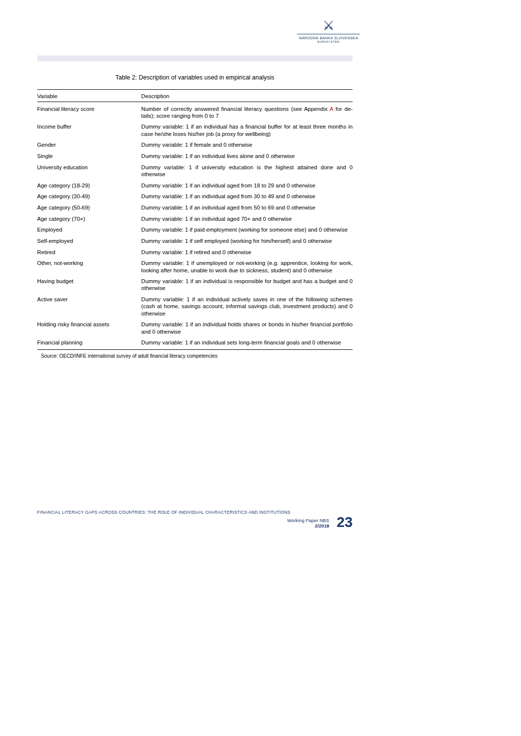⚔
NÁRODNÁ BANKA SLOVENSKA
EUROSYSTEM
Table 2: Description of variables used in empirical analysis
| Variable | Description |
| --- | --- |
| Financial literacy score | Number of correctly answered financial literacy questions (see Appendix A for details); score ranging from 0 to 7 |
| Income buffer | Dummy variable: 1 if an individual has a financial buffer for at least three months in case he/she loses his/her job (a proxy for wellbeing) |
| Gender | Dummy variable: 1 if female and 0 otherwise |
| Single | Dummy variable: 1 if an individual lives alone and 0 otherwise |
| University education | Dummy variable: 1 if university education is the highest attained done and 0 otherwise |
| Age category (18-29) | Dummy variable: 1 if an individual aged from 18 to 29 and 0 otherwise |
| Age category (30-49) | Dummy variable: 1 if an individual aged from 30 to 49 and 0 otherwise |
| Age category (50-69) | Dummy variable: 1 if an individual aged from 50 to 69 and 0 otherwise |
| Age category (70+) | Dummy variable: 1 if an individual aged 70+ and 0 otherwise |
| Employed | Dummy variable: 1 if paid employment (working for someone else) and 0 otherwise |
| Self-employed | Dummy variable: 1 if self employed (working for him/herself) and 0 otherwise |
| Retired | Dummy variable: 1 if retired and 0 otherwise |
| Other, not-working | Dummy variable: 1 if unemployed or not-working (e.g. apprentice, looking for work, looking after home, unable to work due to sickness, student) and 0 otherwise |
| Having budget | Dummy variable: 1 if an individual is responsible for budget and has a budget and 0 otherwise |
| Active saver | Dummy variable: 1 if an individual actively saves in one of the following schemes (cash at home, savings account, informal savings club, investment products) and 0 otherwise |
| Holding risky financial assets | Dummy variable: 1 if an individual holds shares or bonds in his/her financial portfolio and 0 otherwise |
| Financial planning | Dummy variable: 1 if an individual sets long-term financial goals and 0 otherwise |
Source: OECD/INFE international survey of adult financial literacy competencies
FINANCIAL LITERACY GAPS ACROSS COUNTRIES: THE ROLE OF INDIVIDUAL CHARACTERISTICS AND INSTITUTIONS
Working Paper NBS 2/2018
23